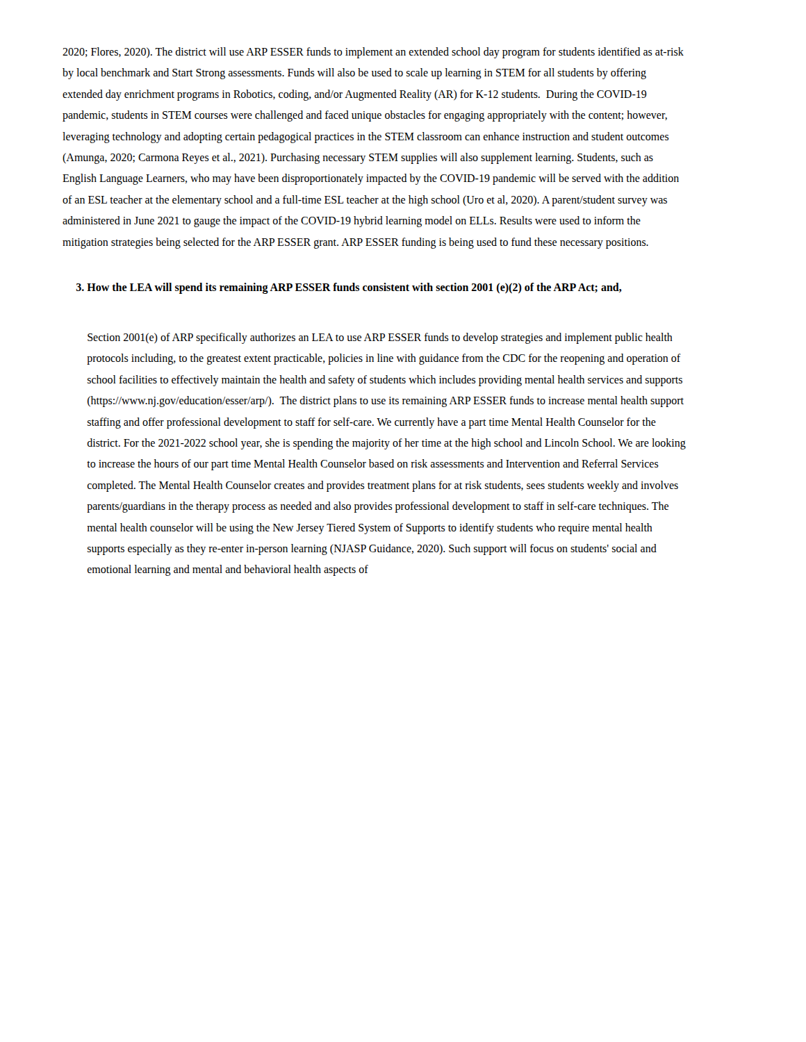2020; Flores, 2020). The district will use ARP ESSER funds to implement an extended school day program for students identified as at-risk by local benchmark and Start Strong assessments. Funds will also be used to scale up learning in STEM for all students by offering extended day enrichment programs in Robotics, coding, and/or Augmented Reality (AR) for K-12 students. During the COVID-19 pandemic, students in STEM courses were challenged and faced unique obstacles for engaging appropriately with the content; however, leveraging technology and adopting certain pedagogical practices in the STEM classroom can enhance instruction and student outcomes (Amunga, 2020; Carmona Reyes et al., 2021). Purchasing necessary STEM supplies will also supplement learning. Students, such as English Language Learners, who may have been disproportionately impacted by the COVID-19 pandemic will be served with the addition of an ESL teacher at the elementary school and a full-time ESL teacher at the high school (Uro et al, 2020). A parent/student survey was administered in June 2021 to gauge the impact of the COVID-19 hybrid learning model on ELLs. Results were used to inform the mitigation strategies being selected for the ARP ESSER grant. ARP ESSER funding is being used to fund these necessary positions.
How the LEA will spend its remaining ARP ESSER funds consistent with section 2001 (e)(2) of the ARP Act; and,
Section 2001(e) of ARP specifically authorizes an LEA to use ARP ESSER funds to develop strategies and implement public health protocols including, to the greatest extent practicable, policies in line with guidance from the CDC for the reopening and operation of school facilities to effectively maintain the health and safety of students which includes providing mental health services and supports (https://www.nj.gov/education/esser/arp/). The district plans to use its remaining ARP ESSER funds to increase mental health support staffing and offer professional development to staff for self-care. We currently have a part time Mental Health Counselor for the district. For the 2021-2022 school year, she is spending the majority of her time at the high school and Lincoln School. We are looking to increase the hours of our part time Mental Health Counselor based on risk assessments and Intervention and Referral Services completed. The Mental Health Counselor creates and provides treatment plans for at risk students, sees students weekly and involves parents/guardians in the therapy process as needed and also provides professional development to staff in self-care techniques. The mental health counselor will be using the New Jersey Tiered System of Supports to identify students who require mental health supports especially as they re-enter in-person learning (NJASP Guidance, 2020). Such support will focus on students' social and emotional learning and mental and behavioral health aspects of